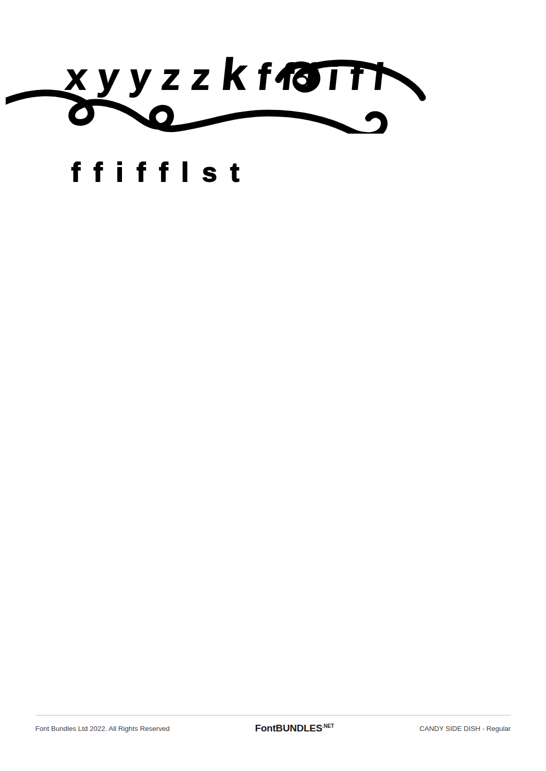xyyzzkff fi fl
ffi ffl st
Font Bundles Ltd 2022. All Rights Reserved
FontBUNDLES.NET
CANDY SIDE DISH - Regular